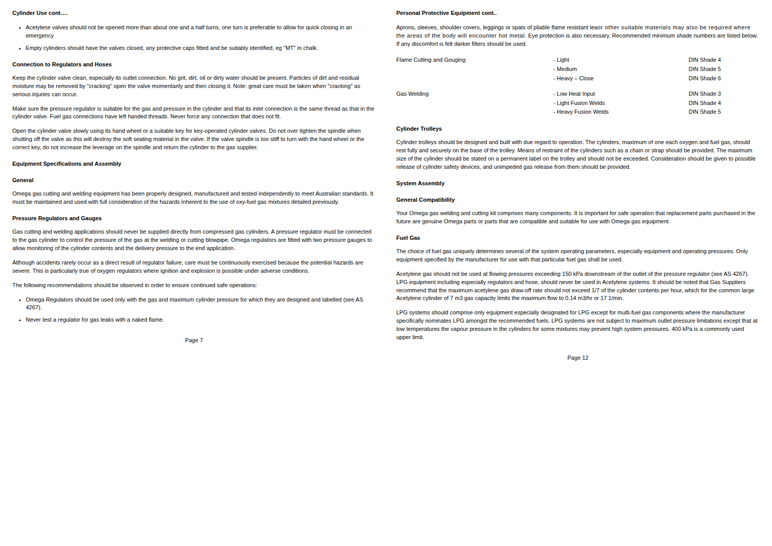Cylinder Use cont….
Acetylene valves should not be opened more than about one and a half turns, one turn is preferable to allow for quick closing in an emergency
Empty cylinders should have the valves closed, any protective caps fitted and be suitably identified, eg "MT" in chalk.
Connection to Regulators and Hoses
Keep the cylinder valve clean, especially its outlet connection. No grit, dirt, oil or dirty water should be present. Particles of dirt and residual moisture may be removed by "cracking" open the valve momentarily and then closing it. Note: great care must be taken when "cracking" as serious injuries can occur.
Make sure the pressure regulator is suitable for the gas and pressure in the cylinder and that its inlet connection is the same thread as that in the cylinder valve. Fuel gas connections have left handed threads. Never force any connection that does not fit.
Open the cylinder valve slowly using its hand wheel or a suitable key for key-operated cylinder valves. Do not over tighten the spindle when shutting off the valve as this will destroy the soft seating material in the valve. If the valve spindle is too stiff to turn with the hand wheel or the correct key, do not increase the leverage on the spindle and return the cylinder to the gas supplier.
Equipment Specifications and Assembly
General
Omega gas cutting and welding equipment has been properly designed, manufactured and tested independently to meet Australian standards. It must be maintained and used with full consideration of the hazards inherent to the use of oxy-fuel gas mixtures detailed previously.
Pressure Regulators and Gauges
Gas cutting and welding applications should never be supplied directly from compressed gas cylinders. A pressure regulator must be connected to the gas cylinder to control the pressure of the gas at the welding or cutting blowpipe. Omega regulators are fitted with two pressure gauges to allow monitoring of the cylinder contents and the delivery pressure to the end application.
Although accidents rarely occur as a direct result of regulator failure, care must be continuously exercised because the potential hazards are severe. This is particularly true of oxygen regulators where ignition and explosion is possible under adverse conditions.
The following recommendations should be observed in order to ensure continued safe operations:
Omega Regulators should be used only with the gas and maximum cylinder pressure for which they are designed and labelled (see AS 4267).
Never test a regulator for gas leaks with a naked flame.
Page 7
Personal Protective Equipment cont..
Aprons, sleeves, shoulder covers, leggings or spats of pliable flame resistant leaor other suitable materials may also be required where the areas of the body will encounter hot metal. Eye protection is also necessary. Recommended minimum shade numbers are listed below. If any discomfort is felt darker filters should be used.
| Flame Cutting and Gouging | - Light | DIN Shade 4 |
| | - Medium | DIN Shade 5 |
| | - Heavy – Close | DIN Shade 6 |
| Gas Welding | - Low Heat Input | DIN Shade 3 |
| | - Light Fusion Welds | DIN Shade 4 |
| | - Heavy Fusion Welds | DIN Shade 5 |
Cylinder Trolleys
Cylinder trolleys should be designed and built with due regard to operation. The cylinders, maximum of one each oxygen and fuel gas, should rest fully and securely on the base of the trolley. Means of restraint of the cylinders such as a chain or strap should be provided. The maximum size of the cylinder should be stated on a permanent label on the trolley and should not be exceeded. Consideration should be given to possible release of cylinder safety devices, and unimpeded gas release from them should be provided.
System Assembly
General Compatibility
Your Omega gas welding and cutting kit comprises many components. It is important for safe operation that replacement parts purchased in the future are genuine Omega parts or parts that are compatible and suitable for use with Omega gas equipment.
Fuel Gas
The choice of fuel gas uniquely determines several of the system operating parameters, especially equipment and operating pressures. Only equipment specified by the manufacturer for use with that particular fuel gas shall be used.
Acetylene gas should not be used at flowing pressures exceeding 150 kPa downstream of the outlet of the pressure regulator (see AS 4267). LPG equipment including especially regulators and hose, should never be used in Acetylene systems. It should be noted that Gas Suppliers recommend that the maximum acetylene gas draw-off rate should not exceed 1/7 of the cylinder contents per hour, which for the common large Acetylene cylinder of 7 m3 gas capacity limits the maximum flow to 0.14 m3/hr or 17 1/min.
LPG systems should comprise only equipment especially designated for LPG except for multi-fuel gas components where the manufacturer specifically nominates LPG amongst the recommended fuels. LPG systems are not subject to maximum outlet pressure limitations except that at low temperatures the vapour pressure in the cylinders for some mixtures may prevent high system pressures. 400 kPa is a commonly used upper limit.
Page 12